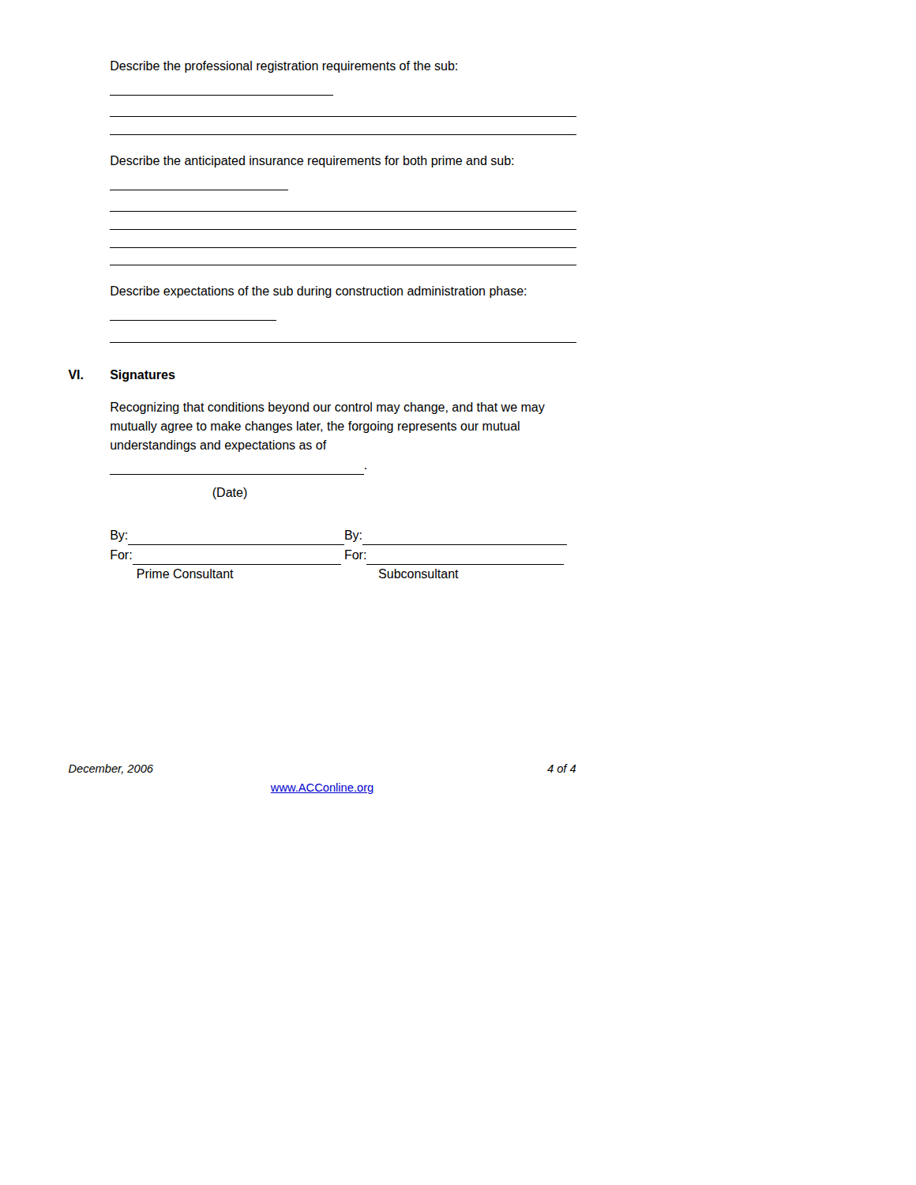Describe the professional registration requirements of the sub:
Describe the anticipated insurance requirements for both prime and sub:
Describe expectations of the sub during construction administration phase:
VI. Signatures
Recognizing that conditions beyond our control may change, and that we may mutually agree to make changes later, the forgoing represents our mutual understandings and expectations as of .
(Date)
| By: For: Prime Consultant | By: For: Subconsultant |
December, 2006 4 of 4
www.ACConline.org